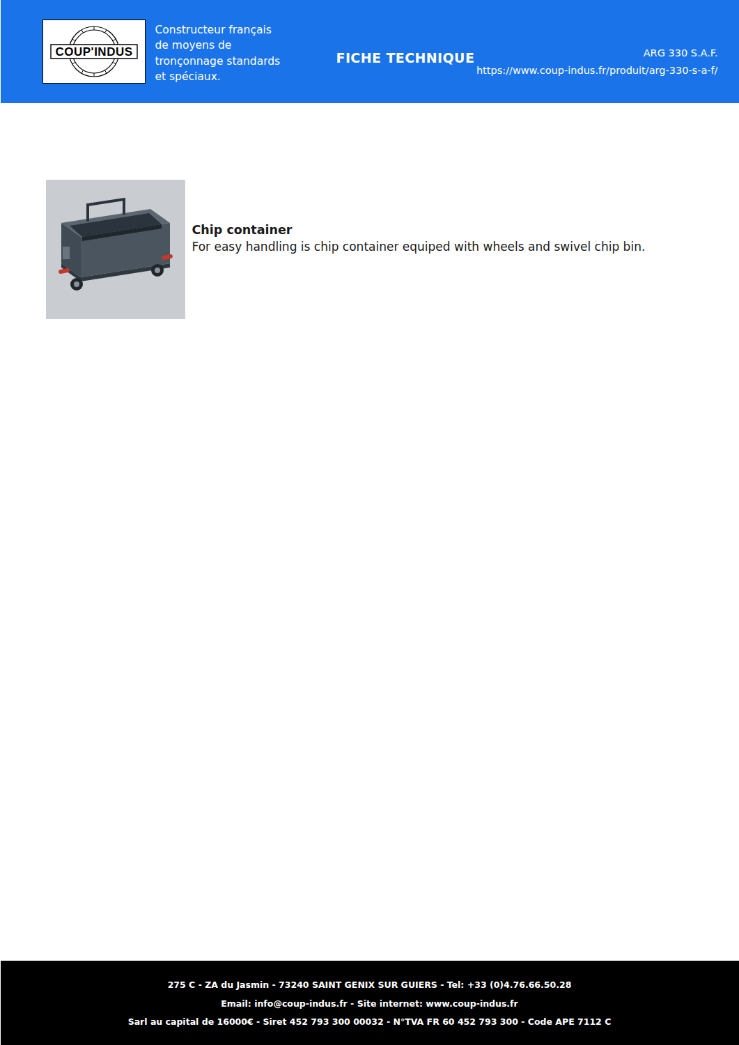COUP'INDUS
Constructeur français
de moyens de
tronçonnage standards
et spéciaux.
FICHE TECHNIQUE
ARG 330 S.A.F.
https://www.coup-indus.fr/produit/arg-330-s-a-f/
Chip container
For easy handling is chip container equiped with wheels and swivel chip bin.
275 C - ZA du Jasmin - 73240 SAINT GENIX SUR GUIERS - Tel: +33 (0)4.76.66.50.28
Email: info@coup-indus.fr - Site internet: www.coup-indus.fr
Sarl au capital de 16000€ - Siret 452 793 300 00032 - N°TVA FR 60 452 793 300 - Code APE 7112 C